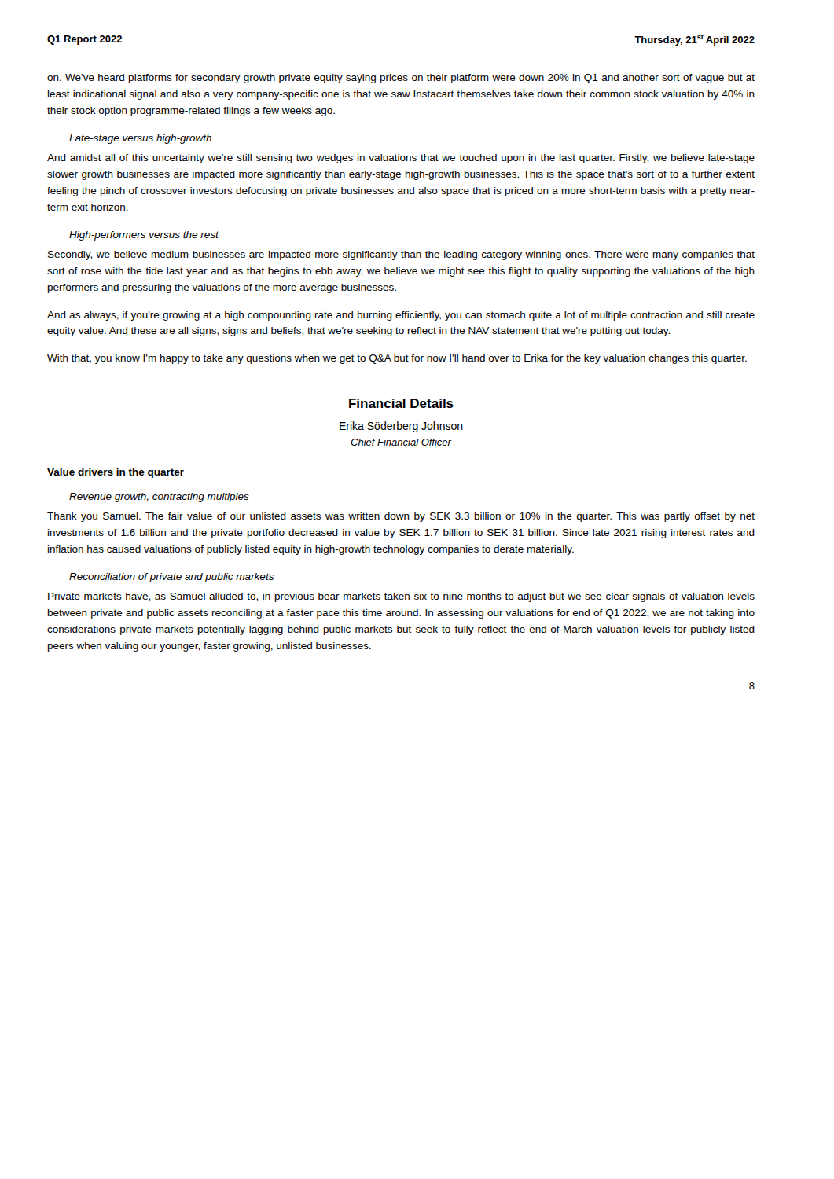Q1 Report 2022 Thursday, 21st April 2022
on. We've heard platforms for secondary growth private equity saying prices on their platform were down 20% in Q1 and another sort of vague but at least indicational signal and also a very company-specific one is that we saw Instacart themselves take down their common stock valuation by 40% in their stock option programme-related filings a few weeks ago.
Late-stage versus high-growth
And amidst all of this uncertainty we're still sensing two wedges in valuations that we touched upon in the last quarter. Firstly, we believe late-stage slower growth businesses are impacted more significantly than early-stage high-growth businesses. This is the space that's sort of to a further extent feeling the pinch of crossover investors defocusing on private businesses and also space that is priced on a more short-term basis with a pretty near-term exit horizon.
High-performers versus the rest
Secondly, we believe medium businesses are impacted more significantly than the leading category-winning ones. There were many companies that sort of rose with the tide last year and as that begins to ebb away, we believe we might see this flight to quality supporting the valuations of the high performers and pressuring the valuations of the more average businesses.
And as always, if you're growing at a high compounding rate and burning efficiently, you can stomach quite a lot of multiple contraction and still create equity value. And these are all signs, signs and beliefs, that we're seeking to reflect in the NAV statement that we're putting out today.
With that, you know I'm happy to take any questions when we get to Q&A but for now I'll hand over to Erika for the key valuation changes this quarter.
Financial Details
Erika Söderberg Johnson
Chief Financial Officer
Value drivers in the quarter
Revenue growth, contracting multiples
Thank you Samuel. The fair value of our unlisted assets was written down by SEK 3.3 billion or 10% in the quarter. This was partly offset by net investments of 1.6 billion and the private portfolio decreased in value by SEK 1.7 billion to SEK 31 billion. Since late 2021 rising interest rates and inflation has caused valuations of publicly listed equity in high-growth technology companies to derate materially.
Reconciliation of private and public markets
Private markets have, as Samuel alluded to, in previous bear markets taken six to nine months to adjust but we see clear signals of valuation levels between private and public assets reconciling at a faster pace this time around. In assessing our valuations for end of Q1 2022, we are not taking into considerations private markets potentially lagging behind public markets but seek to fully reflect the end-of-March valuation levels for publicly listed peers when valuing our younger, faster growing, unlisted businesses.
8